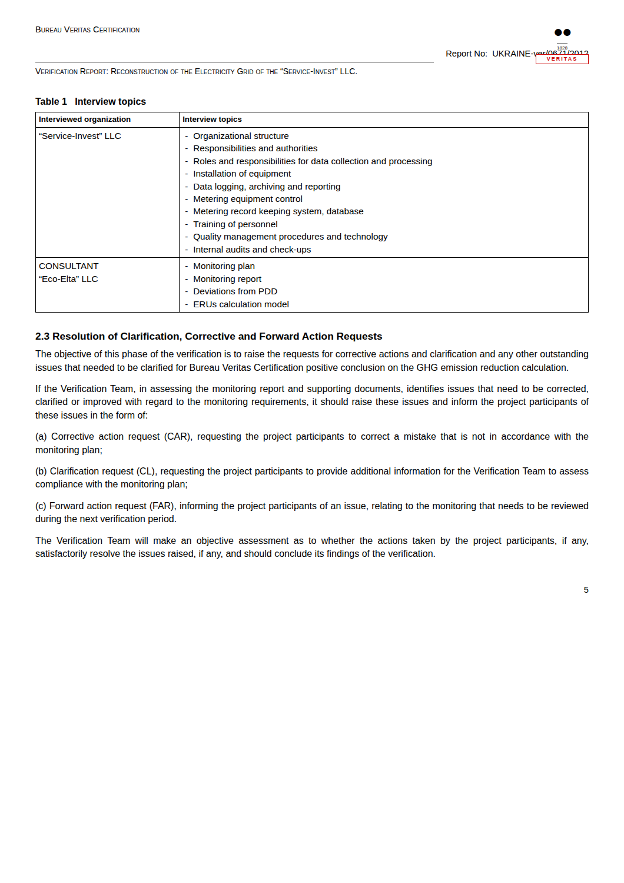Bureau Veritas Certification
●●
1828
VERITAS
Report No: UKRAINE-ver/0671/2012
Verification Report: Reconstruction of the Electricity Grid of the “Service-Invest” LLC.
Table 1 Interview topics
| Interviewed organization | Interview topics |
| --- | --- |
| “Service-Invest” LLC | Organizational structure Responsibilities and authorities Roles and responsibilities for data collection and processing Installation of equipment Data logging, archiving and reporting Metering equipment control Metering record keeping system, database Training of personnel Quality management procedures and technology Internal audits and check-ups |
| CONSULTANT “Eco-Elta” LLC | Monitoring plan Monitoring report Deviations from PDD ERUs calculation model |
2.3 Resolution of Clarification, Corrective and Forward Action Requests
The objective of this phase of the verification is to raise the requests for corrective actions and clarification and any other outstanding issues that needed to be clarified for Bureau Veritas Certification positive conclusion on the GHG emission reduction calculation.
If the Verification Team, in assessing the monitoring report and supporting documents, identifies issues that need to be corrected, clarified or improved with regard to the monitoring requirements, it should raise these issues and inform the project participants of these issues in the form of:
(a) Corrective action request (CAR), requesting the project participants to correct a mistake that is not in accordance with the monitoring plan;
(b) Clarification request (CL), requesting the project participants to provide additional information for the Verification Team to assess compliance with the monitoring plan;
(c) Forward action request (FAR), informing the project participants of an issue, relating to the monitoring that needs to be reviewed during the next verification period.
The Verification Team will make an objective assessment as to whether the actions taken by the project participants, if any, satisfactorily resolve the issues raised, if any, and should conclude its findings of the verification.
5